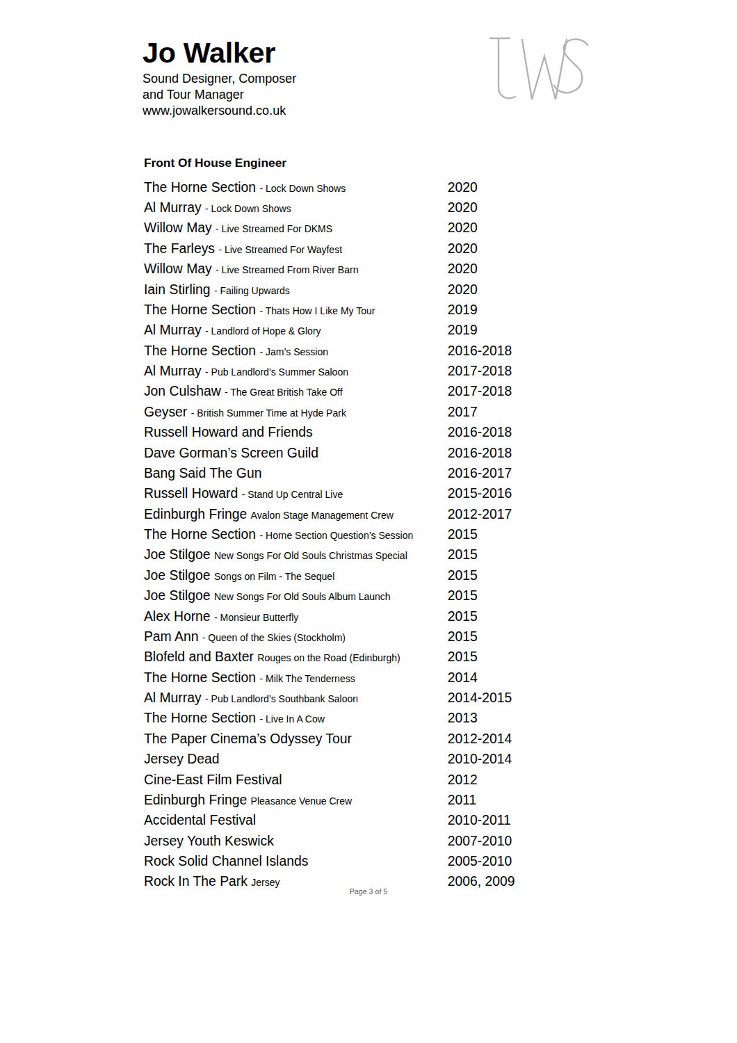Jo Walker
Sound Designer, Composer
and Tour Manager
www.jowalkersound.co.uk
Front Of House Engineer
| The Horne Section - Lock Down Shows | 2020 |
| Al Murray - Lock Down Shows | 2020 |
| Willow May - Live Streamed For DKMS | 2020 |
| The Farleys - Live Streamed For Wayfest | 2020 |
| Willow May - Live Streamed From River Barn | 2020 |
| Iain Stirling - Failing Upwards | 2020 |
| The Horne Section - Thats How I Like My Tour | 2019 |
| Al Murray - Landlord of Hope & Glory | 2019 |
| The Horne Section - Jam’s Session | 2016-2018 |
| Al Murray - Pub Landlord’s Summer Saloon | 2017-2018 |
| Jon Culshaw - The Great British Take Off | 2017-2018 |
| Geyser - British Summer Time at Hyde Park | 2017 |
| Russell Howard and Friends | 2016-2018 |
| Dave Gorman’s Screen Guild | 2016-2018 |
| Bang Said The Gun | 2016-2017 |
| Russell Howard - Stand Up Central Live | 2015-2016 |
| Edinburgh Fringe Avalon Stage Management Crew | 2012-2017 |
| The Horne Section - Horne Section Question’s Session | 2015 |
| Joe Stilgoe New Songs For Old Souls Christmas Special | 2015 |
| Joe Stilgoe Songs on Film - The Sequel | 2015 |
| Joe Stilgoe New Songs For Old Souls Album Launch | 2015 |
| Alex Horne - Monsieur Butterfly | 2015 |
| Pam Ann - Queen of the Skies (Stockholm) | 2015 |
| Blofeld and Baxter Rouges on the Road (Edinburgh) | 2015 |
| The Horne Section - Milk The Tenderness | 2014 |
| Al Murray - Pub Landlord’s Southbank Saloon | 2014-2015 |
| The Horne Section - Live In A Cow | 2013 |
| The Paper Cinema’s Odyssey Tour | 2012-2014 |
| Jersey Dead | 2010-2014 |
| Cine-East Film Festival | 2012 |
| Edinburgh Fringe Pleasance Venue Crew | 2011 |
| Accidental Festival | 2010-2011 |
| Jersey Youth Keswick | 2007-2010 |
| Rock Solid Channel Islands | 2005-2010 |
| Rock In The Park Jersey | 2006, 2009 |
Page 3 of 5